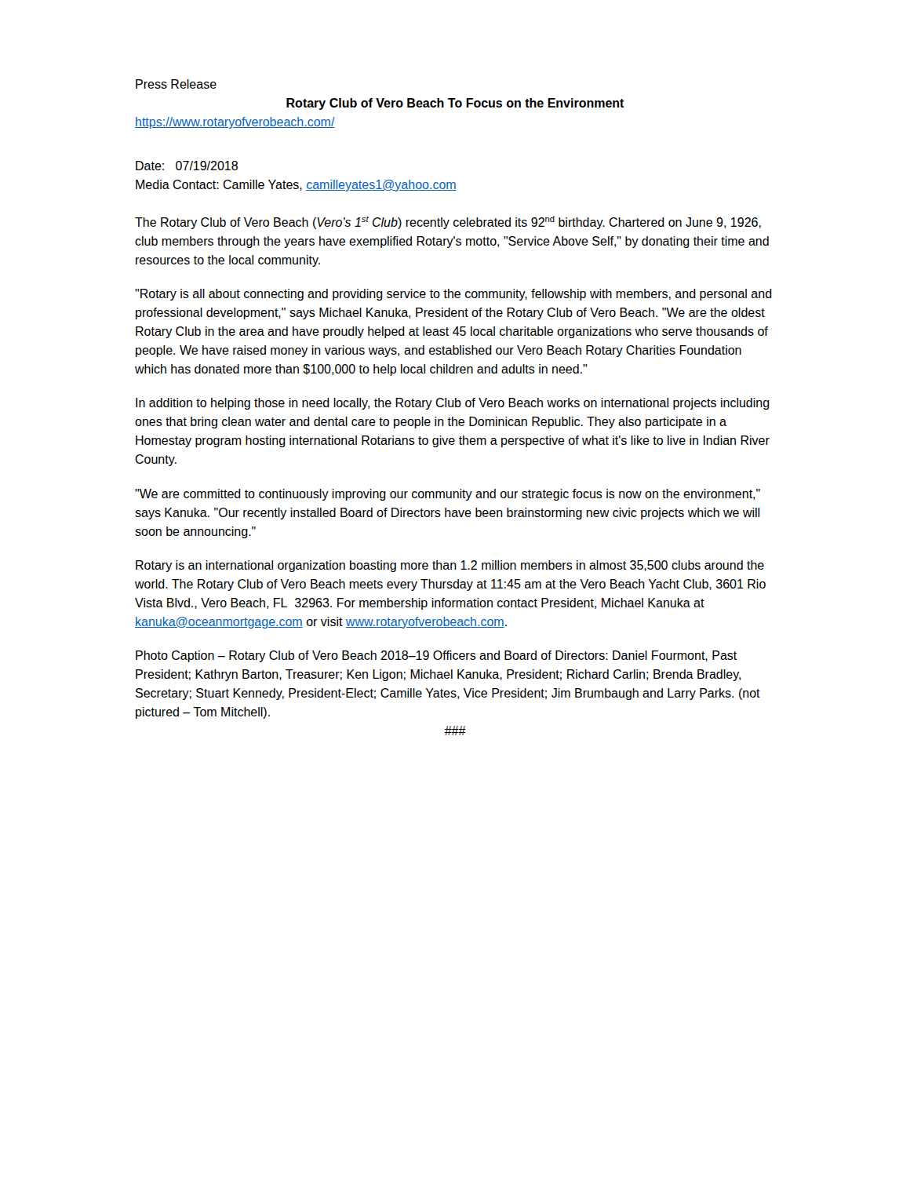Press Release
Rotary Club of Vero Beach To Focus on the Environment
https://www.rotaryofverobeach.com/
Date: 07/19/2018
Media Contact: Camille Yates, camilleyates1@yahoo.com
The Rotary Club of Vero Beach (Vero's 1st Club) recently celebrated its 92nd birthday. Chartered on June 9, 1926, club members through the years have exemplified Rotary's motto, "Service Above Self," by donating their time and resources to the local community.
"Rotary is all about connecting and providing service to the community, fellowship with members, and personal and professional development," says Michael Kanuka, President of the Rotary Club of Vero Beach. "We are the oldest Rotary Club in the area and have proudly helped at least 45 local charitable organizations who serve thousands of people. We have raised money in various ways, and established our Vero Beach Rotary Charities Foundation which has donated more than $100,000 to help local children and adults in need."
In addition to helping those in need locally, the Rotary Club of Vero Beach works on international projects including ones that bring clean water and dental care to people in the Dominican Republic. They also participate in a Homestay program hosting international Rotarians to give them a perspective of what it's like to live in Indian River County.
"We are committed to continuously improving our community and our strategic focus is now on the environment," says Kanuka. "Our recently installed Board of Directors have been brainstorming new civic projects which we will soon be announcing."
Rotary is an international organization boasting more than 1.2 million members in almost 35,500 clubs around the world. The Rotary Club of Vero Beach meets every Thursday at 11:45 am at the Vero Beach Yacht Club, 3601 Rio Vista Blvd., Vero Beach, FL 32963. For membership information contact President, Michael Kanuka at kanuka@oceanmortgage.com or visit www.rotaryofverobeach.com.
Photo Caption – Rotary Club of Vero Beach 2018–19 Officers and Board of Directors: Daniel Fourmont, Past President; Kathryn Barton, Treasurer; Ken Ligon; Michael Kanuka, President; Richard Carlin; Brenda Bradley, Secretary; Stuart Kennedy, President-Elect; Camille Yates, Vice President; Jim Brumbaugh and Larry Parks. (not pictured – Tom Mitchell).
###